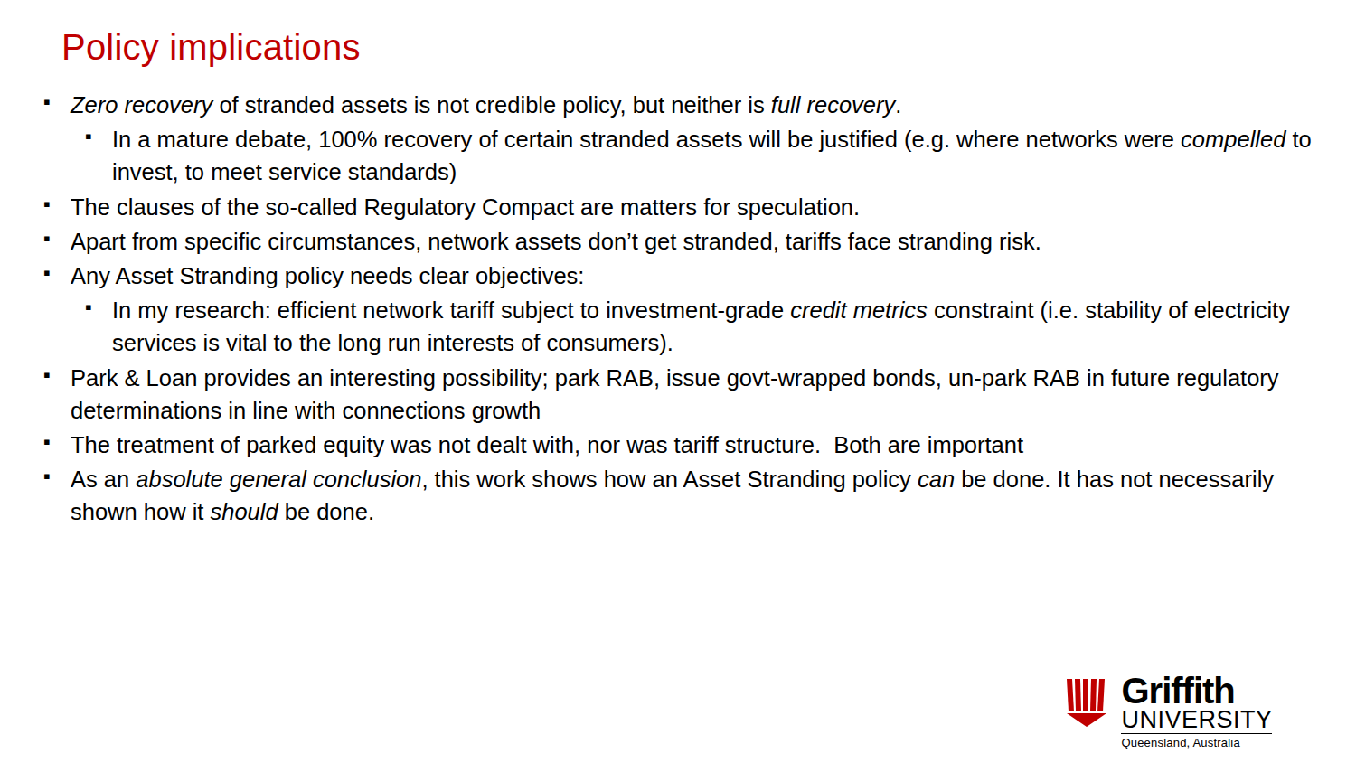Policy implications
Zero recovery of stranded assets is not credible policy, but neither is full recovery.
In a mature debate, 100% recovery of certain stranded assets will be justified (e.g. where networks were compelled to invest, to meet service standards)
The clauses of the so-called Regulatory Compact are matters for speculation.
Apart from specific circumstances, network assets don’t get stranded, tariffs face stranding risk.
Any Asset Stranding policy needs clear objectives:
In my research: efficient network tariff subject to investment-grade credit metrics constraint (i.e. stability of electricity services is vital to the long run interests of consumers).
Park & Loan provides an interesting possibility; park RAB, issue govt-wrapped bonds, un-park RAB in future regulatory determinations in line with connections growth
The treatment of parked equity was not dealt with, nor was tariff structure. Both are important
As an absolute general conclusion, this work shows how an Asset Stranding policy can be done. It has not necessarily shown how it should be done.
Griffith
UNIVERSITY
Queensland, Australia